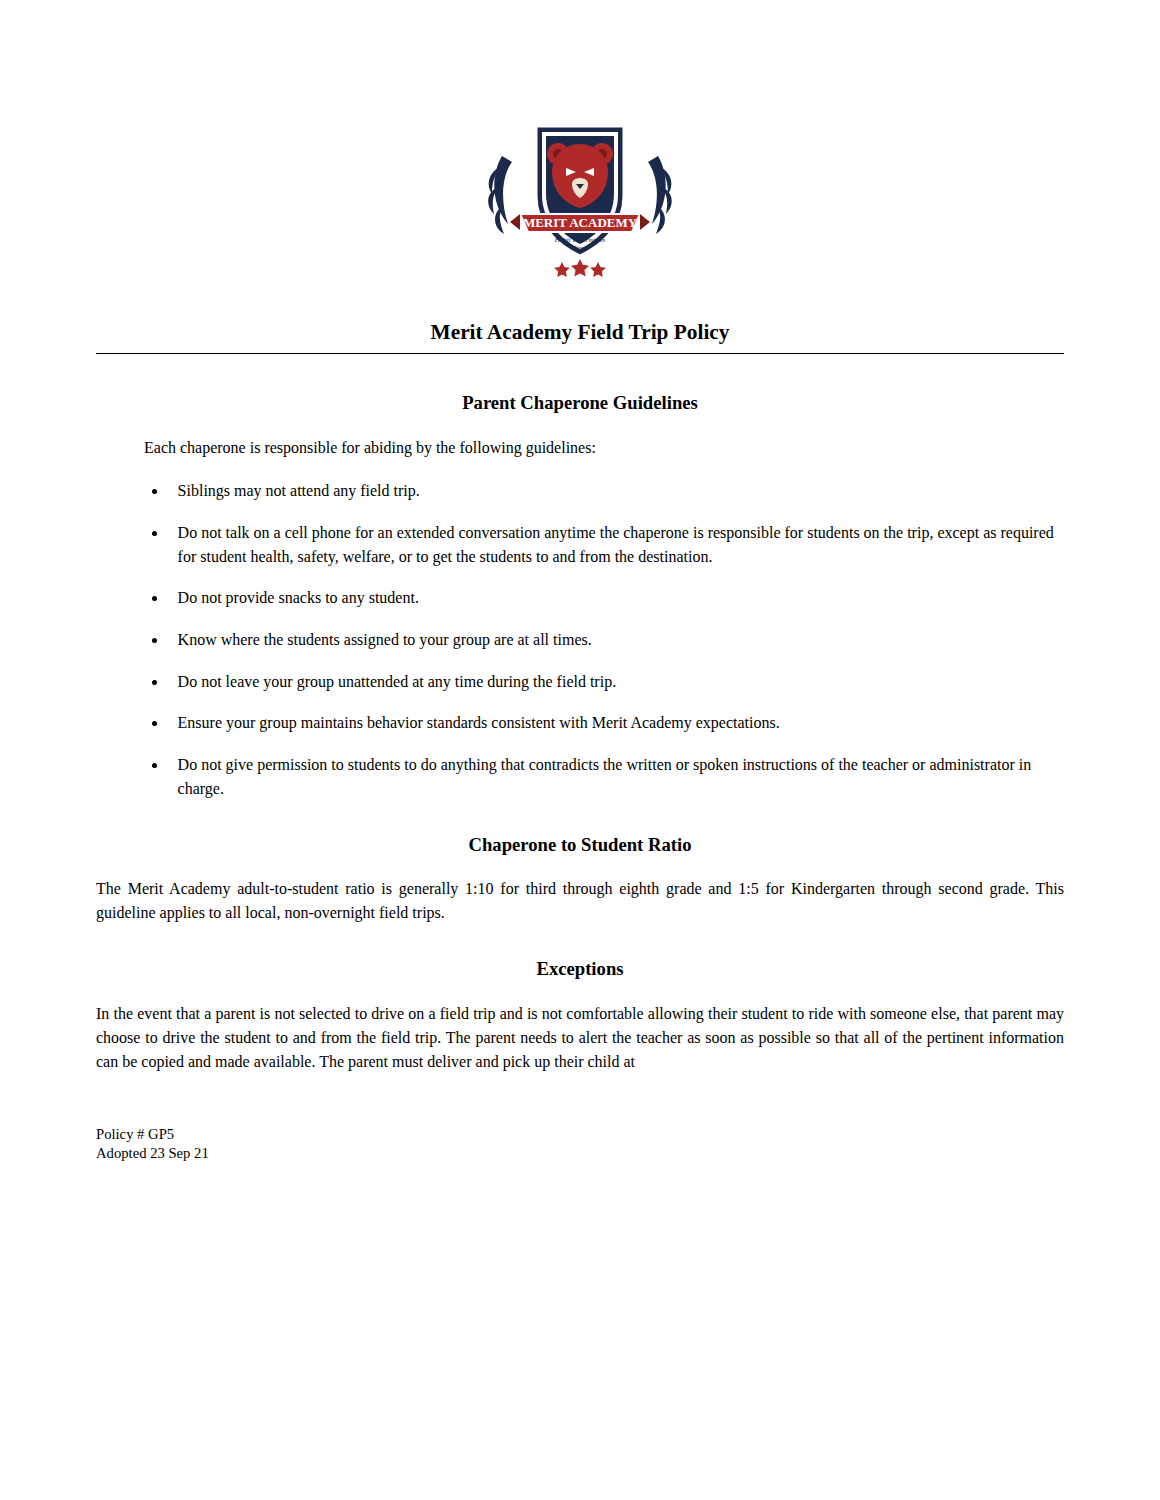MERIT ACADEMY Habit Determinus Eros
Merit Academy Field Trip Policy
Parent Chaperone Guidelines
Each chaperone is responsible for abiding by the following guidelines:
Siblings may not attend any field trip.
Do not talk on a cell phone for an extended conversation anytime the chaperone is responsible for students on the trip, except as required for student health, safety, welfare, or to get the students to and from the destination.
Do not provide snacks to any student.
Know where the students assigned to your group are at all times.
Do not leave your group unattended at any time during the field trip.
Ensure your group maintains behavior standards consistent with Merit Academy expectations.
Do not give permission to students to do anything that contradicts the written or spoken instructions of the teacher or administrator in charge.
Chaperone to Student Ratio
The Merit Academy adult-to-student ratio is generally 1:10 for third through eighth grade and 1:5 for Kindergarten through second grade. This guideline applies to all local, non-overnight field trips.
Exceptions
In the event that a parent is not selected to drive on a field trip and is not comfortable allowing their student to ride with someone else, that parent may choose to drive the student to and from the field trip. The parent needs to alert the teacher as soon as possible so that all of the pertinent information can be copied and made available. The parent must deliver and pick up their child at
Policy # GP5
Adopted 23 Sep 21